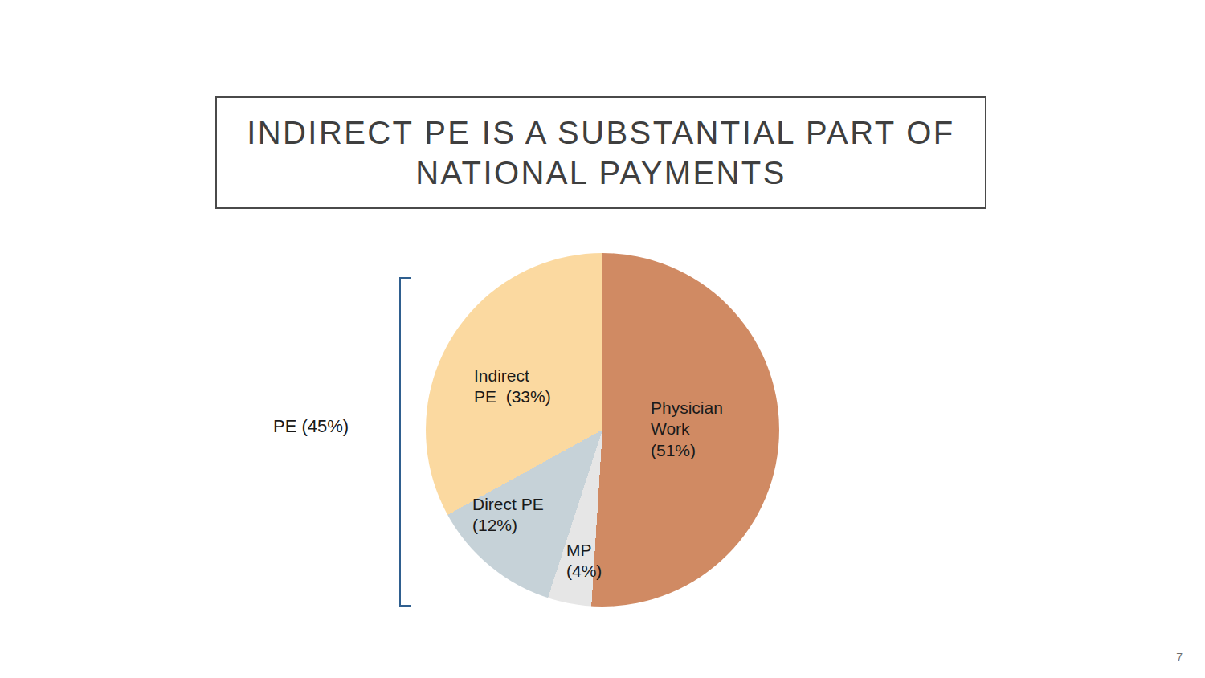Indirect PE is a substantial part of
national payments
PE (45%)
Physician
Work
(51%)
Indirect
PE (33%)
Direct PE
(12%)
MP
(4%)
7